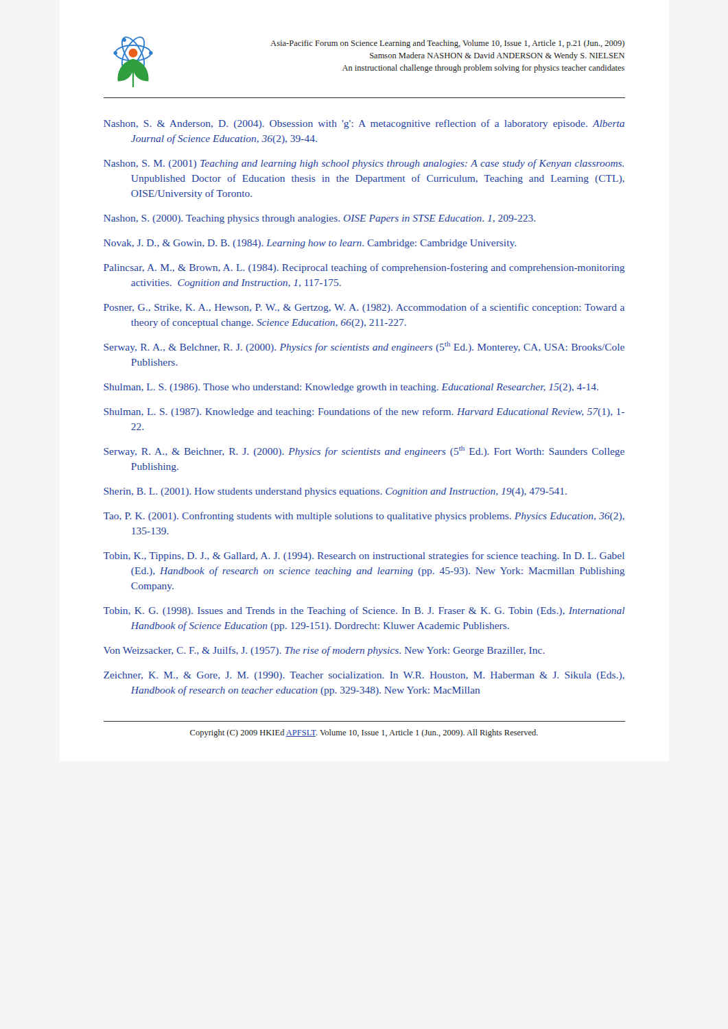Asia-Pacific Forum on Science Learning and Teaching, Volume 10, Issue 1, Article 1, p.21 (Jun., 2009)
Samson Madera NASHON & David ANDERSON & Wendy S. NIELSEN
An instructional challenge through problem solving for physics teacher candidates
Nashon, S. & Anderson, D. (2004). Obsession with 'g': A metacognitive reflection of a laboratory episode. Alberta Journal of Science Education, 36(2), 39-44.
Nashon, S. M. (2001) Teaching and learning high school physics through analogies: A case study of Kenyan classrooms. Unpublished Doctor of Education thesis in the Department of Curriculum, Teaching and Learning (CTL), OISE/University of Toronto.
Nashon, S. (2000). Teaching physics through analogies. OISE Papers in STSE Education. 1, 209-223.
Novak, J. D., & Gowin, D. B. (1984). Learning how to learn. Cambridge: Cambridge University.
Palincsar, A. M., & Brown, A. L. (1984). Reciprocal teaching of comprehension-fostering and comprehension-monitoring activities. Cognition and Instruction, 1, 117-175.
Posner, G., Strike, K. A., Hewson, P. W., & Gertzog, W. A. (1982). Accommodation of a scientific conception: Toward a theory of conceptual change. Science Education, 66(2), 211-227.
Serway, R. A., & Belchner, R. J. (2000). Physics for scientists and engineers (5th Ed.). Monterey, CA, USA: Brooks/Cole Publishers.
Shulman, L. S. (1986). Those who understand: Knowledge growth in teaching. Educational Researcher, 15(2), 4-14.
Shulman, L. S. (1987). Knowledge and teaching: Foundations of the new reform. Harvard Educational Review, 57(1), 1-22.
Serway, R. A., & Beichner, R. J. (2000). Physics for scientists and engineers (5th Ed.). Fort Worth: Saunders College Publishing.
Sherin, B. L. (2001). How students understand physics equations. Cognition and Instruction, 19(4), 479-541.
Tao, P. K. (2001). Confronting students with multiple solutions to qualitative physics problems. Physics Education, 36(2), 135-139.
Tobin, K., Tippins, D. J., & Gallard, A. J. (1994). Research on instructional strategies for science teaching. In D. L. Gabel (Ed.), Handbook of research on science teaching and learning (pp. 45-93). New York: Macmillan Publishing Company.
Tobin, K. G. (1998). Issues and Trends in the Teaching of Science. In B. J. Fraser & K. G. Tobin (Eds.), International Handbook of Science Education (pp. 129-151). Dordrecht: Kluwer Academic Publishers.
Von Weizsacker, C. F., & Juilfs, J. (1957). The rise of modern physics. New York: George Braziller, Inc.
Zeichner, K. M., & Gore, J. M. (1990). Teacher socialization. In W.R. Houston, M. Haberman & J. Sikula (Eds.), Handbook of research on teacher education (pp. 329-348). New York: MacMillan
Copyright (C) 2009 HKIEd APFSLT. Volume 10, Issue 1, Article 1 (Jun., 2009). All Rights Reserved.